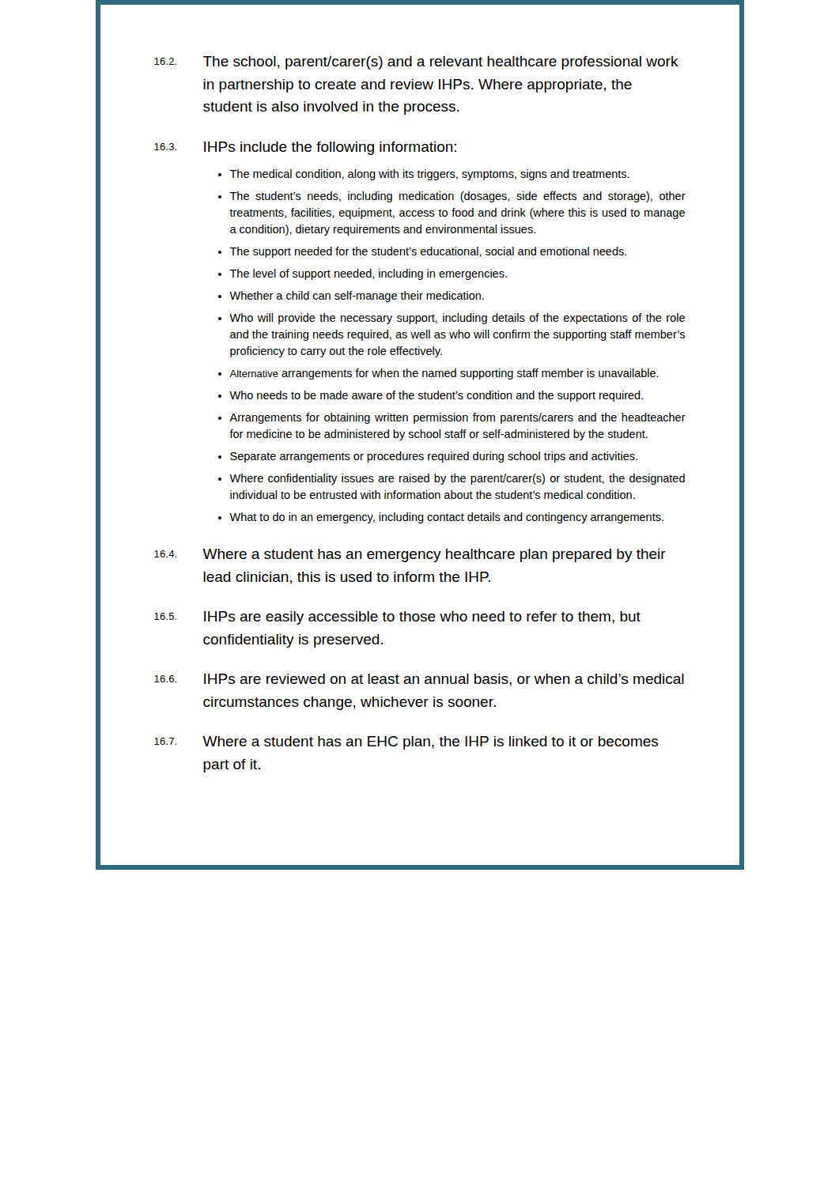16.2. The school, parent/carer(s) and a relevant healthcare professional work in partnership to create and review IHPs. Where appropriate, the student is also involved in the process.
16.3. IHPs include the following information:
The medical condition, along with its triggers, symptoms, signs and treatments.
The student’s needs, including medication (dosages, side effects and storage), other treatments, facilities, equipment, access to food and drink (where this is used to manage a condition), dietary requirements and environmental issues.
The support needed for the student’s educational, social and emotional needs.
The level of support needed, including in emergencies.
Whether a child can self-manage their medication.
Who will provide the necessary support, including details of the expectations of the role and the training needs required, as well as who will confirm the supporting staff member’s proficiency to carry out the role effectively.
Alternative arrangements for when the named supporting staff member is unavailable.
Who needs to be made aware of the student’s condition and the support required.
Arrangements for obtaining written permission from parents/carers and the headteacher for medicine to be administered by school staff or self-administered by the student.
Separate arrangements or procedures required during school trips and activities.
Where confidentiality issues are raised by the parent/carer(s) or student, the designated individual to be entrusted with information about the student’s medical condition.
What to do in an emergency, including contact details and contingency arrangements.
16.4. Where a student has an emergency healthcare plan prepared by their lead clinician, this is used to inform the IHP.
16.5. IHPs are easily accessible to those who need to refer to them, but confidentiality is preserved.
16.6. IHPs are reviewed on at least an annual basis, or when a child’s medical circumstances change, whichever is sooner.
16.7. Where a student has an EHC plan, the IHP is linked to it or becomes part of it.